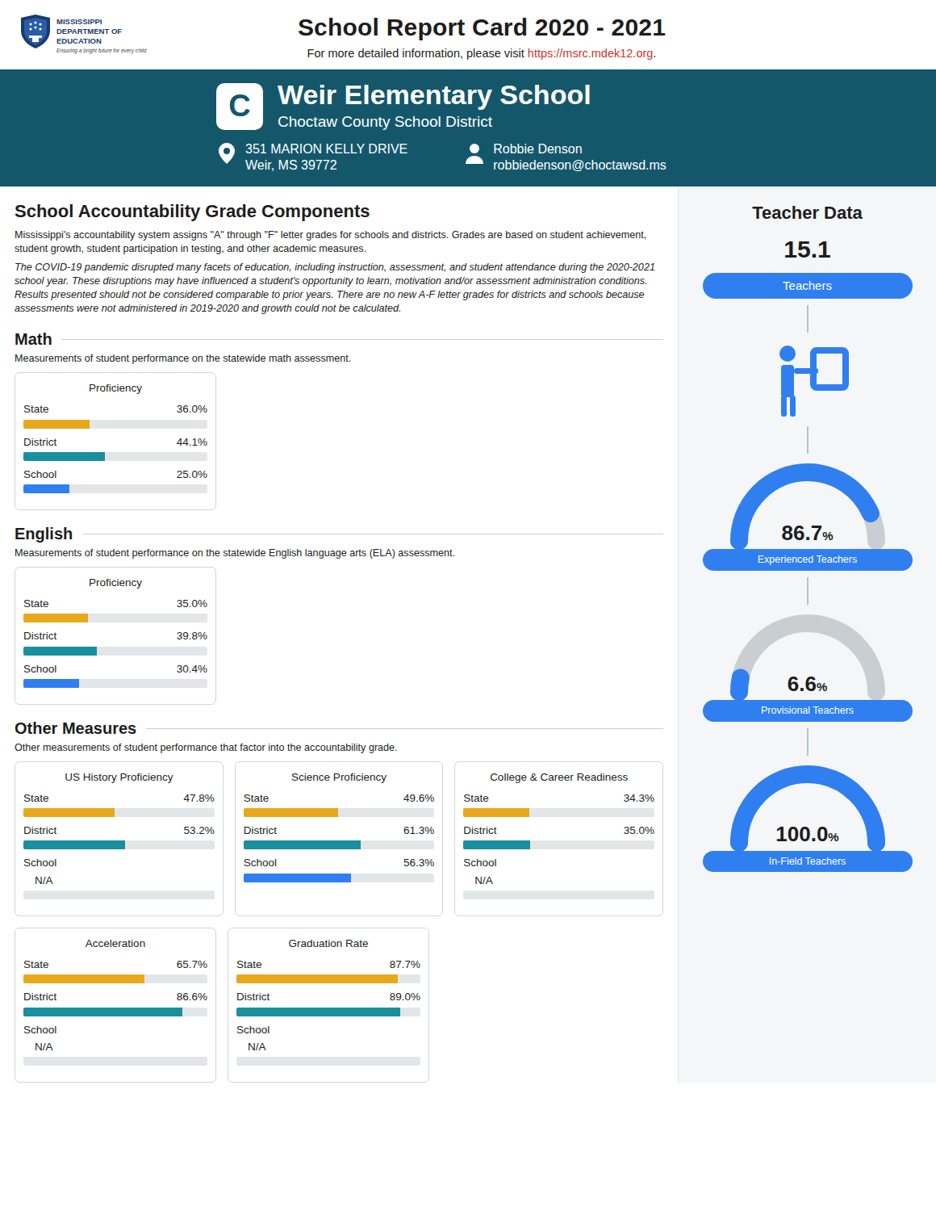MISSISSIPPI DEPARTMENT OF EDUCATION Ensuring a bright future for every child
School Report Card 2020 - 2021
For more detailed information, please visit https://msrc.mdek12.org.
C
Weir Elementary School
Choctaw County School District
351 MARION KELLY DRIVE
Weir, MS 39772
Robbie Denson
robbiedenson@choctawsd.ms
School Accountability Grade Components
Mississippi's accountability system assigns "A" through "F" letter grades for schools and districts. Grades are based on student achievement, student growth, student participation in testing, and other academic measures. The COVID-19 pandemic disrupted many facets of education, including instruction, assessment, and student attendance during the 2020-2021 school year. These disruptions may have influenced a student's opportunity to learn, motivation and/or assessment administration conditions. Results presented should not be considered comparable to prior years. There are no new A-F letter grades for districts and schools because assessments were not administered in 2019-2020 and growth could not be calculated.
Math
Measurements of student performance on the statewide math assessment.
Proficiency
State 36.0%
District 44.1%
School 25.0%
English
Measurements of student performance on the statewide English language arts (ELA) assessment.
Proficiency
State 35.0%
District 39.8%
School 30.4%
Other Measures
Other measurements of student performance that factor into the accountability grade.
US History Proficiency
State 47.8%
District 53.2%
School
N/A
Science Proficiency
State 49.6%
District 61.3%
School 56.3%
College & Career Readiness
State 34.3%
District 35.0%
School
N/A
Acceleration
State 65.7%
District 86.6%
School
N/A
Graduation Rate
State 87.7%
District 89.0%
School
N/A
Teacher Data
15.1
Teachers
86.7%
Experienced Teachers
6.6%
Provisional Teachers
100.0%
In-Field Teachers